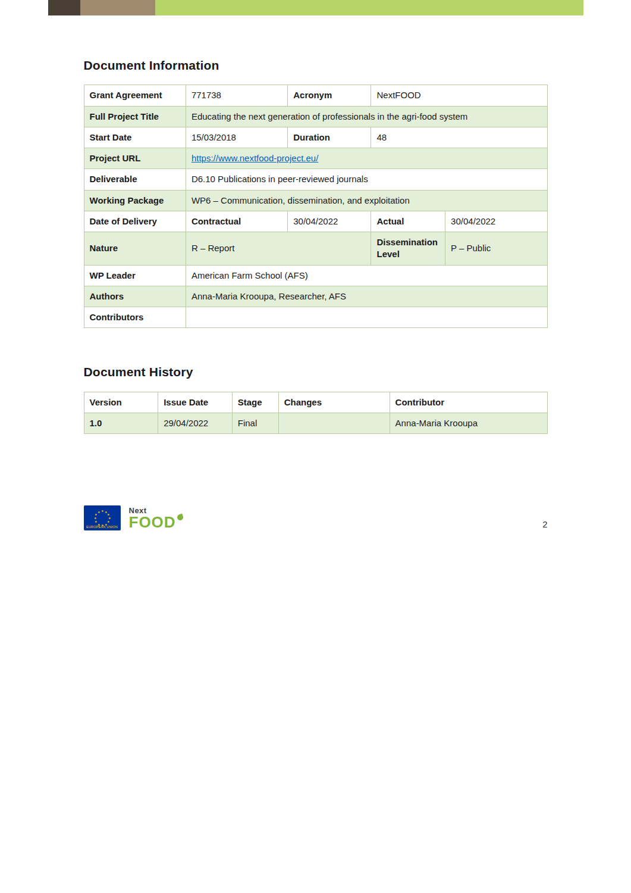Document Information
| Grant Agreement | 771738 | Acronym | NextFOOD |
| Full Project Title | Educating the next generation of professionals in the agri-food system |
| Start Date | 15/03/2018 | Duration | 48 |
| Project URL | https://www.nextfood-project.eu/ |
| Deliverable | D6.10 Publications in peer-reviewed journals |
| Working Package | WP6 – Communication, dissemination, and exploitation |
| Date of Delivery | Contractual | 30/04/2022 | Actual | 30/04/2022 |
| Nature | R – Report | Dissemination Level | P – Public |
| WP Leader | American Farm School (AFS) |
| Authors | Anna-Maria Krooupa, Researcher, AFS |
| Contributors | |
Document History
| Version | Issue Date | Stage | Changes | Contributor |
| 1.0 | 29/04/2022 | Final | | Anna-Maria Krooupa |
★ ★ ★ ★ ★ ★ ★ ★ ★ ★ ★ ★
EUROPEAN UNION
Next FOOD
2